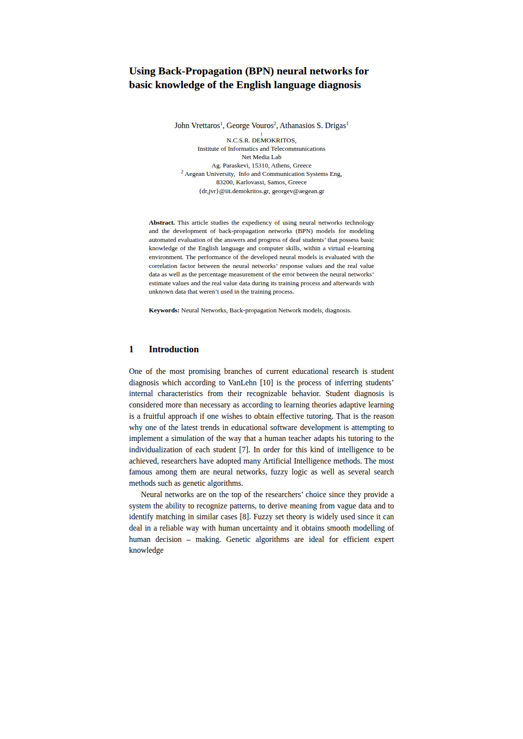Using Back-Propagation (BPN) neural networks for basic knowledge of the English language diagnosis
John Vrettaros1, George Vouros2, Athanasios S. Drigas1
1 N.C.S.R. DEMOKRITOS,
Institute of Informatics and Telecommunications
Net Media Lab
Ag. Paraskevi, 15310, Athens, Greece
2 Aegean University, Info and Communication Systems Eng,
83200, Karlovassi, Samos, Greece
{dr,jvr}@iit.demokritos.gr, georgev@aegean.gr
Abstract. This article studies the expediency of using neural networks technology and the development of back-propagation networks (BPN) models for modeling automated evaluation of the answers and progress of deaf students’ that possess basic knowledge of the English language and computer skills, within a virtual e-learning environment. The performance of the developed neural models is evaluated with the correlation factor between the neural networks’ response values and the real value data as well as the percentage measurement of the error between the neural networks’ estimate values and the real value data during its training process and afterwards with unknown data that weren’t used in the training process.
Keywords: Neural Networks, Back-propagation Network models, diagnosis.
1 Introduction
One of the most promising branches of current educational research is student diagnosis which according to VanLehn [10] is the process of inferring students’ internal characteristics from their recognizable behavior. Student diagnosis is considered more than necessary as according to learning theories adaptive learning is a fruitful approach if one wishes to obtain effective tutoring. That is the reason why one of the latest trends in educational software development is attempting to implement a simulation of the way that a human teacher adapts his tutoring to the individualization of each student [7]. In order for this kind of intelligence to be achieved, researchers have adopted many Artificial Intelligence methods. The most famous among them are neural networks, fuzzy logic as well as several search methods such as genetic algorithms.
Neural networks are on the top of the researchers’ choice since they provide a system the ability to recognize patterns, to derive meaning from vague data and to identify matching in similar cases [8]. Fuzzy set theory is widely used since it can deal in a reliable way with human uncertainty and it obtains smooth modelling of human decision – making. Genetic algorithms are ideal for efficient expert knowledge